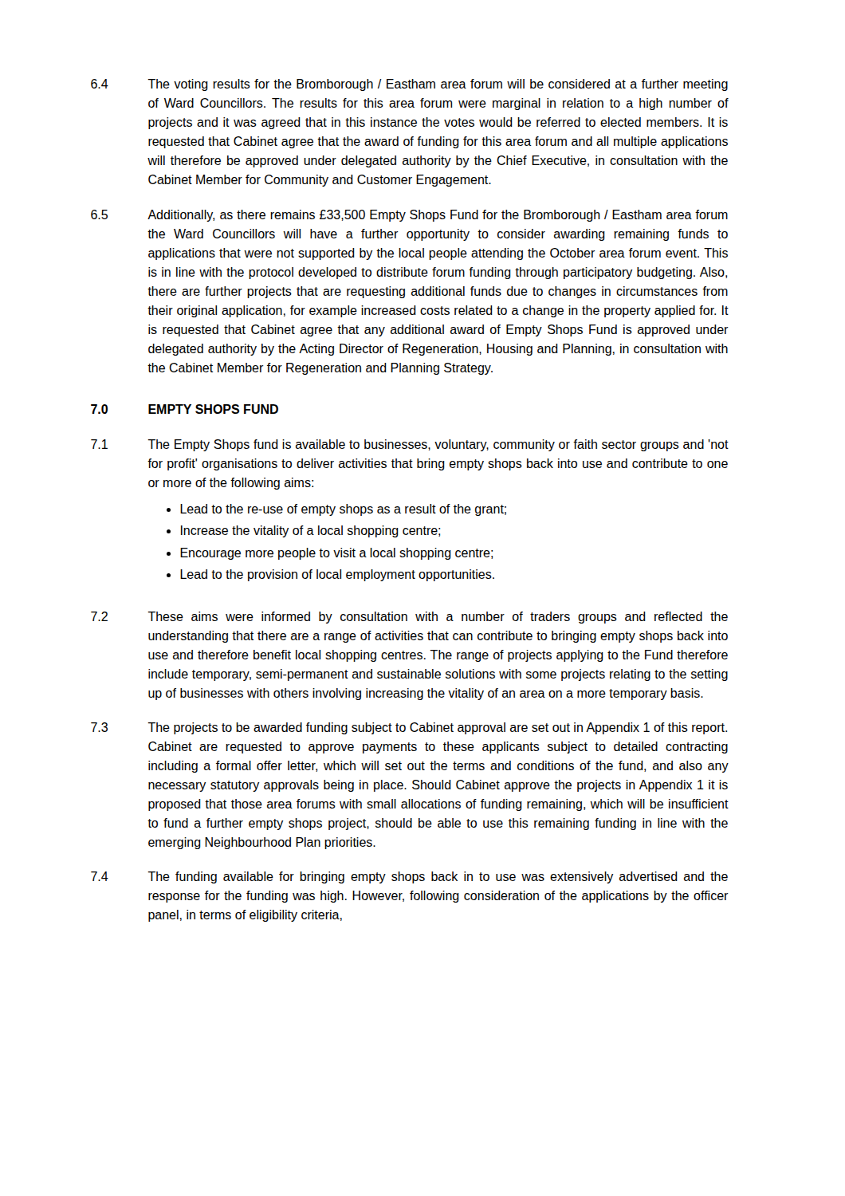6.4
The voting results for the Bromborough / Eastham area forum will be considered at a further meeting of Ward Councillors. The results for this area forum were marginal in relation to a high number of projects and it was agreed that in this instance the votes would be referred to elected members. It is requested that Cabinet agree that the award of funding for this area forum and all multiple applications will therefore be approved under delegated authority by the Chief Executive, in consultation with the Cabinet Member for Community and Customer Engagement.
6.5
Additionally, as there remains £33,500 Empty Shops Fund for the Bromborough / Eastham area forum the Ward Councillors will have a further opportunity to consider awarding remaining funds to applications that were not supported by the local people attending the October area forum event. This is in line with the protocol developed to distribute forum funding through participatory budgeting. Also, there are further projects that are requesting additional funds due to changes in circumstances from their original application, for example increased costs related to a change in the property applied for. It is requested that Cabinet agree that any additional award of Empty Shops Fund is approved under delegated authority by the Acting Director of Regeneration, Housing and Planning, in consultation with the Cabinet Member for Regeneration and Planning Strategy.
7.0 EMPTY SHOPS FUND
7.1
The Empty Shops fund is available to businesses, voluntary, community or faith sector groups and 'not for profit' organisations to deliver activities that bring empty shops back into use and contribute to one or more of the following aims:
Lead to the re-use of empty shops as a result of the grant;
Increase the vitality of a local shopping centre;
Encourage more people to visit a local shopping centre;
Lead to the provision of local employment opportunities.
7.2
These aims were informed by consultation with a number of traders groups and reflected the understanding that there are a range of activities that can contribute to bringing empty shops back into use and therefore benefit local shopping centres. The range of projects applying to the Fund therefore include temporary, semi-permanent and sustainable solutions with some projects relating to the setting up of businesses with others involving increasing the vitality of an area on a more temporary basis.
7.3
The projects to be awarded funding subject to Cabinet approval are set out in Appendix 1 of this report. Cabinet are requested to approve payments to these applicants subject to detailed contracting including a formal offer letter, which will set out the terms and conditions of the fund, and also any necessary statutory approvals being in place. Should Cabinet approve the projects in Appendix 1 it is proposed that those area forums with small allocations of funding remaining, which will be insufficient to fund a further empty shops project, should be able to use this remaining funding in line with the emerging Neighbourhood Plan priorities.
7.4
The funding available for bringing empty shops back in to use was extensively advertised and the response for the funding was high. However, following consideration of the applications by the officer panel, in terms of eligibility criteria,